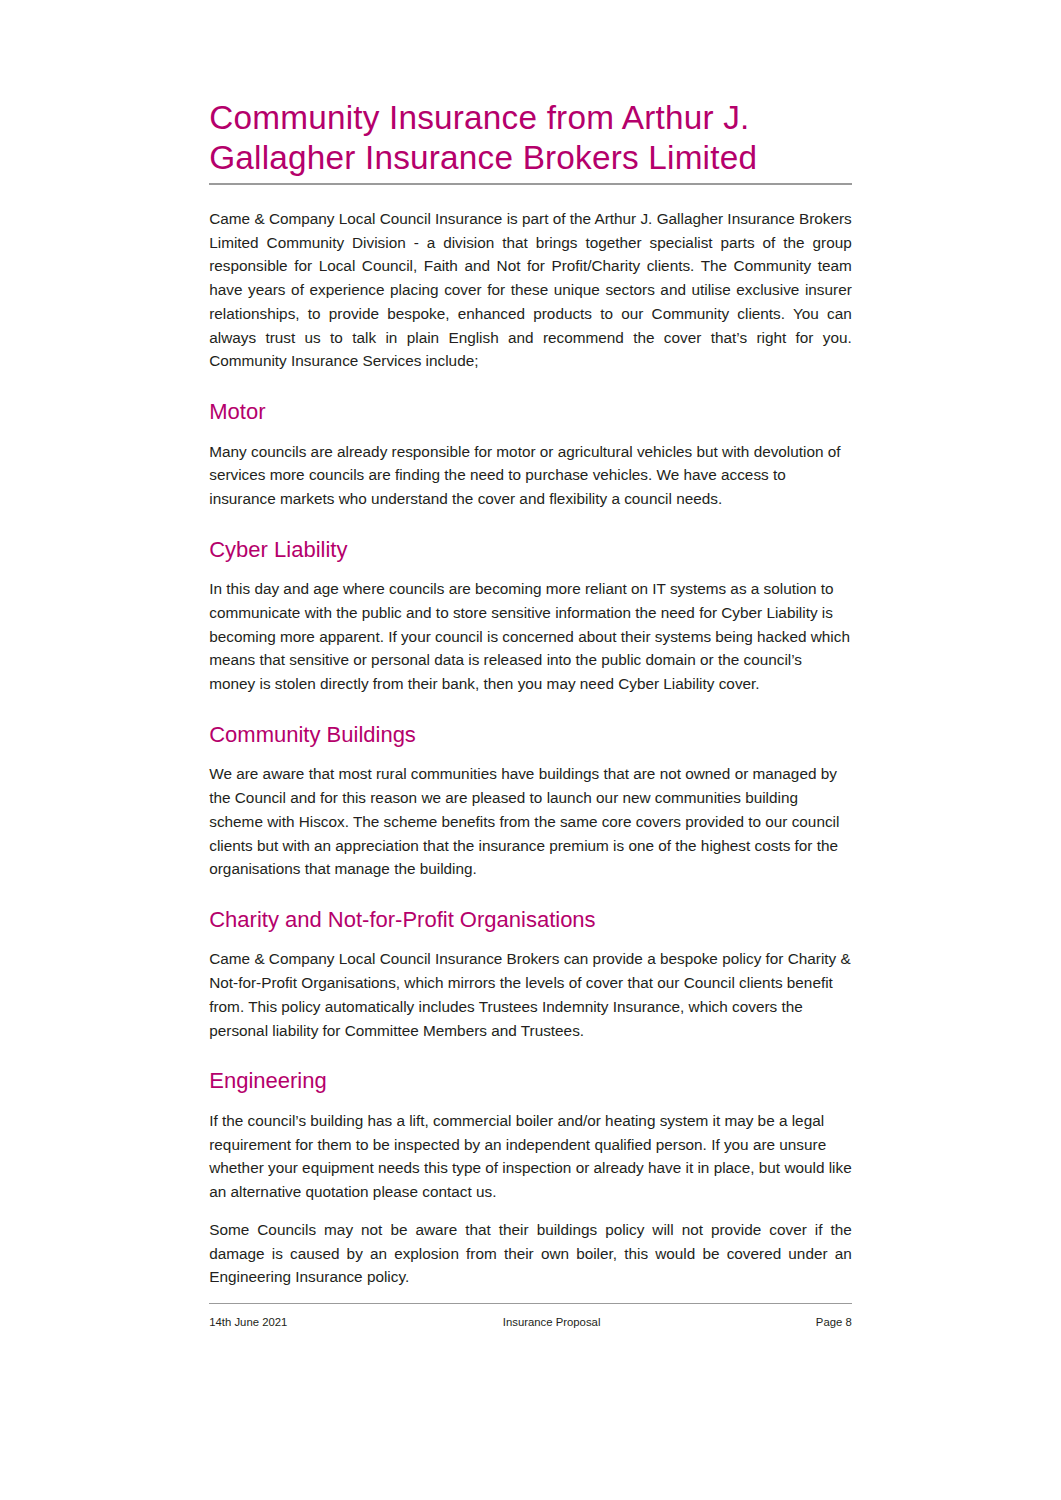Community Insurance from Arthur J. Gallagher Insurance Brokers Limited
Came & Company Local Council Insurance is part of the Arthur J. Gallagher Insurance Brokers Limited Community Division - a division that brings together specialist parts of the group responsible for Local Council, Faith and Not for Profit/Charity clients. The Community team have years of experience placing cover for these unique sectors and utilise exclusive insurer relationships, to provide bespoke, enhanced products to our Community clients. You can always trust us to talk in plain English and recommend the cover that’s right for you. Community Insurance Services include;
Motor
Many councils are already responsible for motor or agricultural vehicles but with devolution of services more councils are finding the need to purchase vehicles. We have access to insurance markets who understand the cover and flexibility a council needs.
Cyber Liability
In this day and age where councils are becoming more reliant on IT systems as a solution to communicate with the public and to store sensitive information the need for Cyber Liability is becoming more apparent. If your council is concerned about their systems being hacked which means that sensitive or personal data is released into the public domain or the council’s money is stolen directly from their bank, then you may need Cyber Liability cover.
Community Buildings
We are aware that most rural communities have buildings that are not owned or managed by the Council and for this reason we are pleased to launch our new communities building scheme with Hiscox. The scheme benefits from the same core covers provided to our council clients but with an appreciation that the insurance premium is one of the highest costs for the organisations that manage the building.
Charity and Not-for-Profit Organisations
Came & Company Local Council Insurance Brokers can provide a bespoke policy for Charity & Not-for-Profit Organisations, which mirrors the levels of cover that our Council clients benefit from. This policy automatically includes Trustees Indemnity Insurance, which covers the personal liability for Committee Members and Trustees.
Engineering
If the council’s building has a lift, commercial boiler and/or heating system it may be a legal requirement for them to be inspected by an independent qualified person. If you are unsure whether your equipment needs this type of inspection or already have it in place, but would like an alternative quotation please contact us.
Some Councils may not be aware that their buildings policy will not provide cover if the damage is caused by an explosion from their own boiler, this would be covered under an Engineering Insurance policy.
14th June 2021 Insurance Proposal Page 8